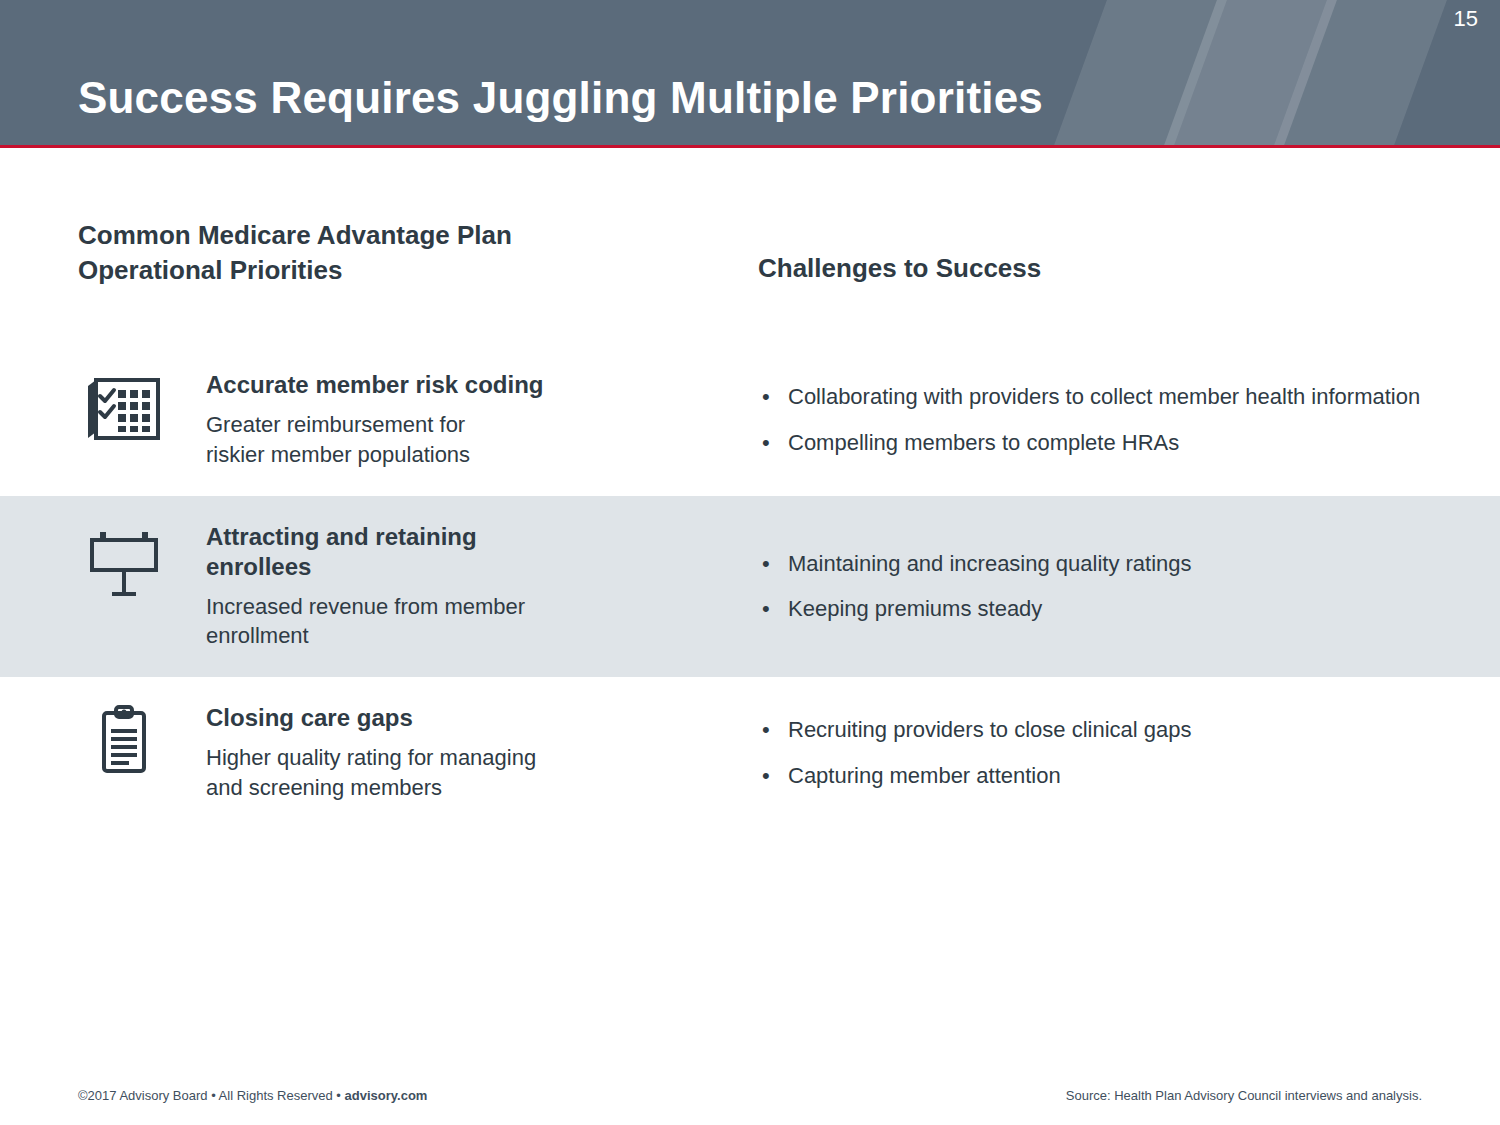15
Success Requires Juggling Multiple Priorities
Common Medicare Advantage Plan
Operational Priorities
Challenges to Success
Accurate member risk coding
Greater reimbursement for
riskier member populations
Collaborating with providers to collect member health information
Compelling members to complete HRAs
Attracting and retaining
enrollees
Increased revenue from member
enrollment
Maintaining and increasing quality ratings
Keeping premiums steady
Closing care gaps
Higher quality rating for managing
and screening members
Recruiting providers to close clinical gaps
Capturing member attention
©2017 Advisory Board • All Rights Reserved • advisory.com
Source: Health Plan Advisory Council interviews and analysis.